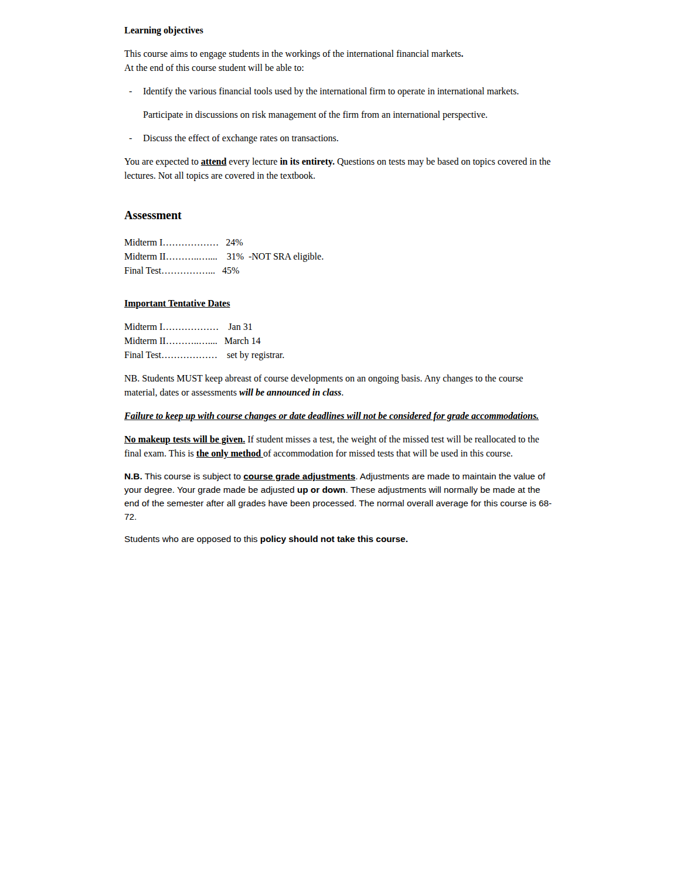Learning objectives
This course aims to engage students in the workings of the international financial markets.
At the end of this course student will be able to:
Identify the various financial tools used by the international firm to operate in international markets.
Participate in discussions on risk management of the firm from an international perspective.
Discuss the effect of exchange rates on transactions.
You are expected to attend every lecture in its entirety. Questions on tests may be based on topics covered in the lectures. Not all topics are covered in the textbook.
Assessment
Midterm I……………… 24% Midterm II………..….... 31% -NOT SRA eligible. Final Test……………... 45%
Important Tentative Dates
Midterm I……………… Jan 31 Midterm II………..….... March 14 Final Test……………… set by registrar.
NB. Students MUST keep abreast of course developments on an ongoing basis. Any changes to the course material, dates or assessments will be announced in class.
Failure to keep up with course changes or date deadlines will not be considered for grade accommodations.
No makeup tests will be given. If student misses a test, the weight of the missed test will be reallocated to the final exam. This is the only method of accommodation for missed tests that will be used in this course.
N.B. This course is subject to course grade adjustments. Adjustments are made to maintain the value of your degree. Your grade made be adjusted up or down. These adjustments will normally be made at the end of the semester after all grades have been processed. The normal overall average for this course is 68- 72.
Students who are opposed to this policy should not take this course.